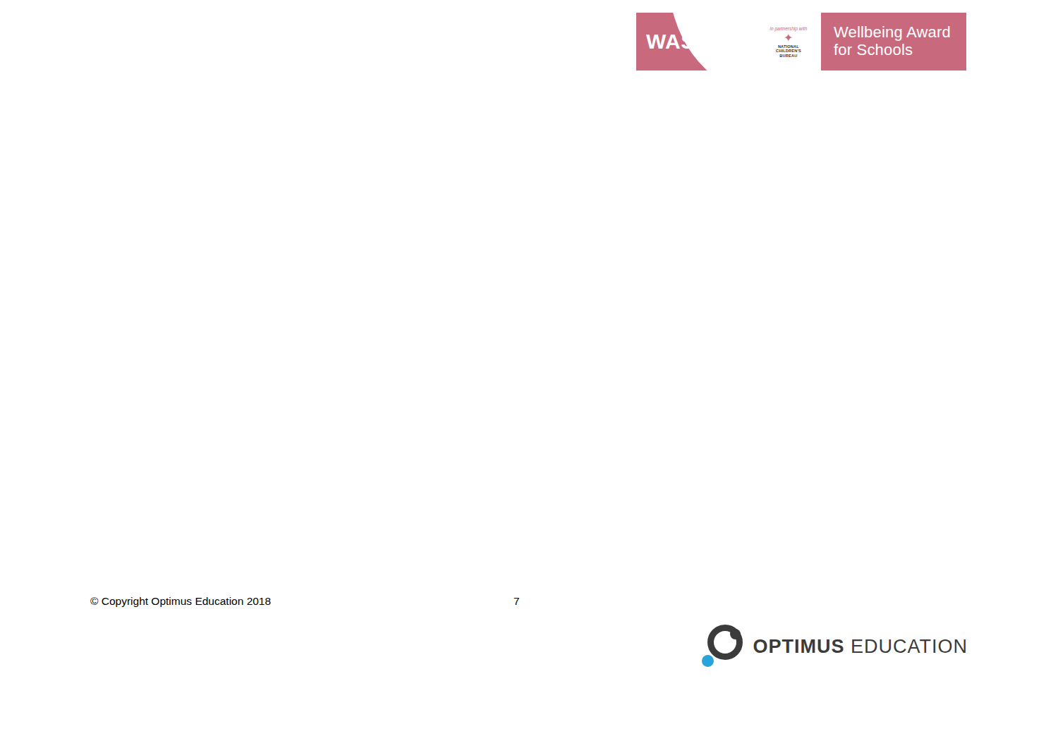WAS
in partnership with
✦
NATIONAL
CHILDREN'S
BUREAU
Wellbeing Award
for Schools
© Copyright Optimus Education 2018
7
OPTIMUS EDUCATION